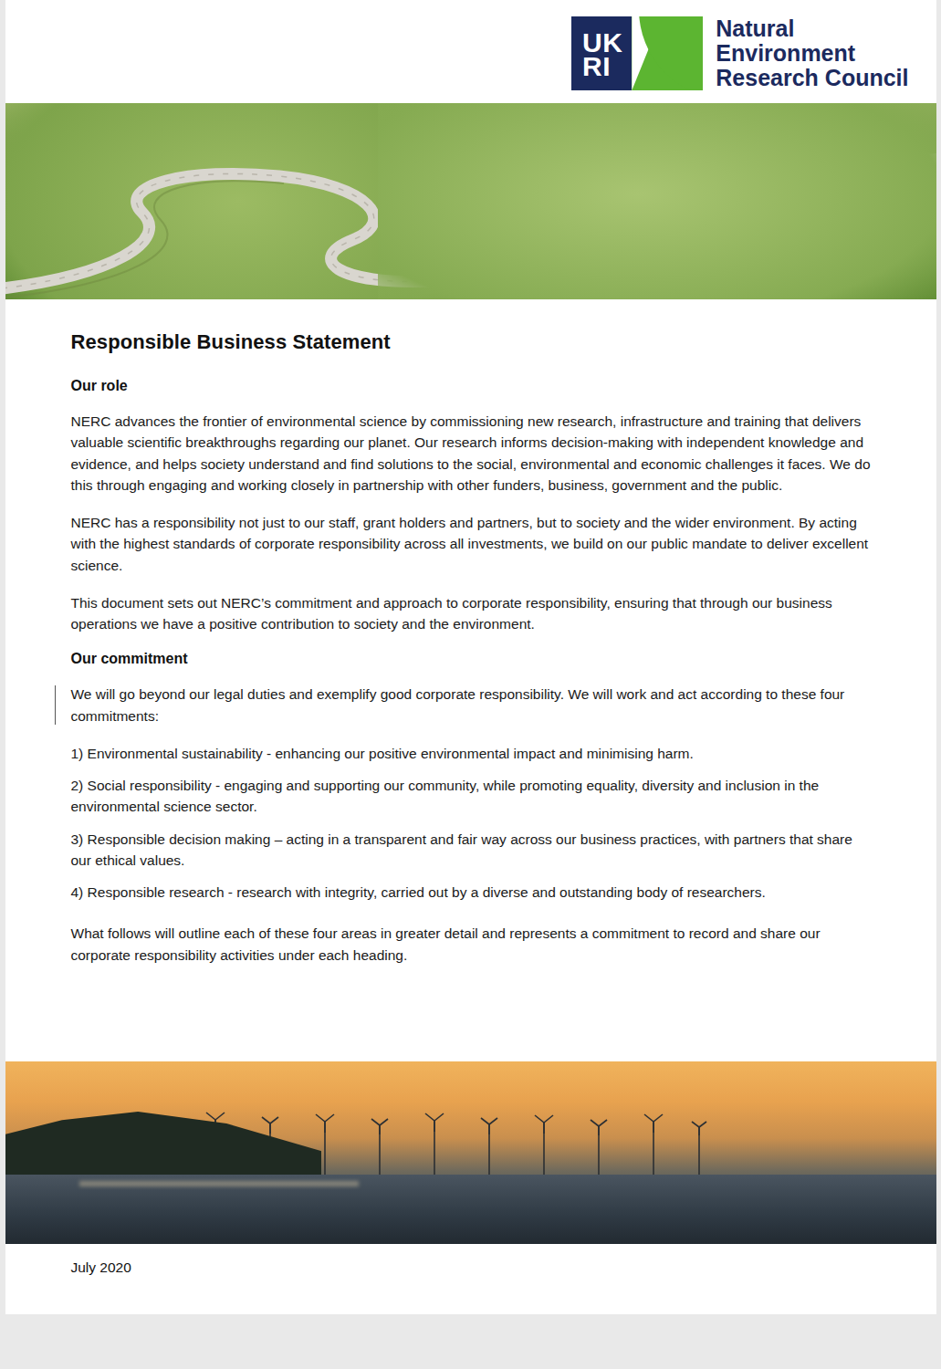UK RI
Natural
Environment
Research Council
Responsible Business Statement
Our role
NERC advances the frontier of environmental science by commissioning new research, infrastructure and training that delivers valuable scientific breakthroughs regarding our planet. Our research informs decision-making with independent knowledge and evidence, and helps society understand and find solutions to the social, environmental and economic challenges it faces. We do this through engaging and working closely in partnership with other funders, business, government and the public.
NERC has a responsibility not just to our staff, grant holders and partners, but to society and the wider environment. By acting with the highest standards of corporate responsibility across all investments, we build on our public mandate to deliver excellent science.
This document sets out NERC’s commitment and approach to corporate responsibility, ensuring that through our business operations we have a positive contribution to society and the environment.
Our commitment
We will go beyond our legal duties and exemplify good corporate responsibility. We will work and act according to these four commitments:
1) Environmental sustainability - enhancing our positive environmental impact and minimising harm.
2) Social responsibility - engaging and supporting our community, while promoting equality, diversity and inclusion in the environmental science sector.
3) Responsible decision making – acting in a transparent and fair way across our business practices, with partners that share our ethical values.
4) Responsible research - research with integrity, carried out by a diverse and outstanding body of researchers.
What follows will outline each of these four areas in greater detail and represents a commitment to record and share our corporate responsibility activities under each heading.
July 2020